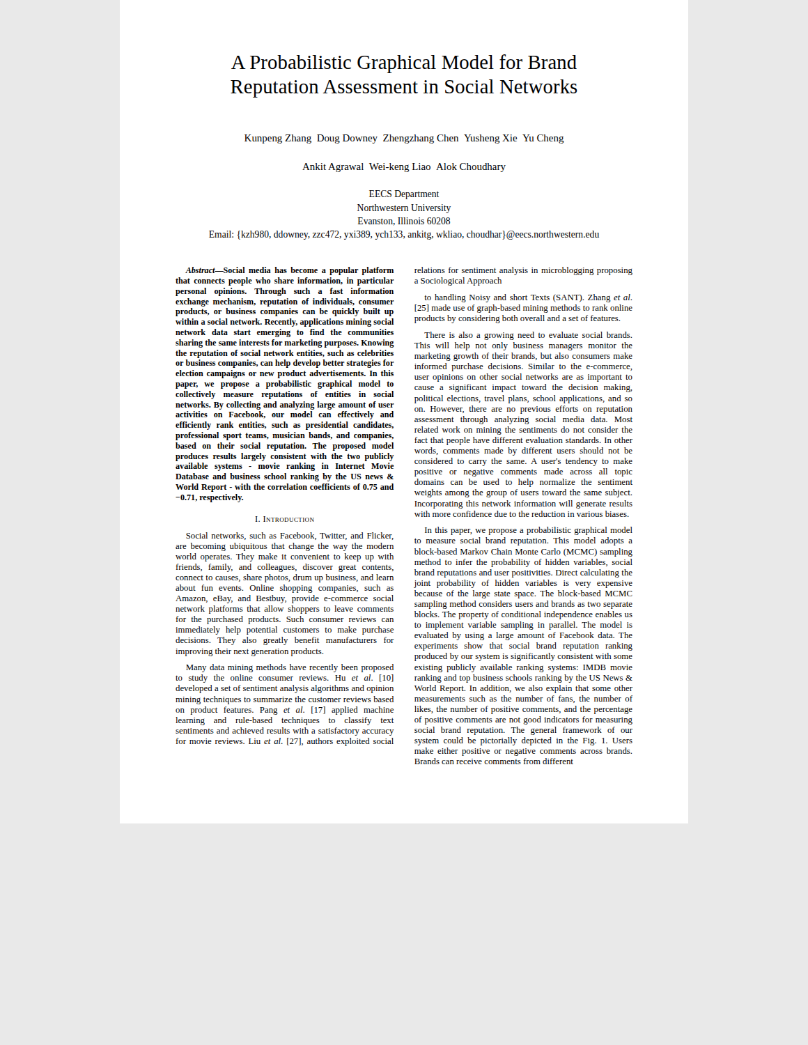A Probabilistic Graphical Model for Brand
Reputation Assessment in Social Networks
Kunpeng Zhang Doug Downey Zhengzhang Chen Yusheng Xie Yu Cheng
Ankit Agrawal Wei-keng Liao Alok Choudhary
EECS Department
Northwestern University
Evanston, Illinois 60208
Email: {kzh980, ddowney, zzc472, yxi389, ych133, ankitg, wkliao, choudhar}@eecs.northwestern.edu
Abstract—Social media has become a popular platform that connects people who share information, in particular personal opinions. Through such a fast information exchange mechanism, reputation of individuals, consumer products, or business companies can be quickly built up within a social network. Recently, applications mining social network data start emerging to find the communities sharing the same interests for marketing purposes. Knowing the reputation of social network entities, such as celebrities or business companies, can help develop better strategies for election campaigns or new product advertisements. In this paper, we propose a probabilistic graphical model to collectively measure reputations of entities in social networks. By collecting and analyzing large amount of user activities on Facebook, our model can effectively and efficiently rank entities, such as presidential candidates, professional sport teams, musician bands, and companies, based on their social reputation. The proposed model produces results largely consistent with the two publicly available systems - movie ranking in Internet Movie Database and business school ranking by the US news & World Report - with the correlation coefficients of 0.75 and −0.71, respectively.
I. Introduction
Social networks, such as Facebook, Twitter, and Flicker, are becoming ubiquitous that change the way the modern world operates. They make it convenient to keep up with friends, family, and colleagues, discover great contents, connect to causes, share photos, drum up business, and learn about fun events. Online shopping companies, such as Amazon, eBay, and Bestbuy, provide e-commerce social network platforms that allow shoppers to leave comments for the purchased products. Such consumer reviews can immediately help potential customers to make purchase decisions. They also greatly benefit manufacturers for improving their next generation products.
Many data mining methods have recently been proposed to study the online consumer reviews. Hu et al. [10] developed a set of sentiment analysis algorithms and opinion mining techniques to summarize the customer reviews based on product features. Pang et al. [17] applied machine learning and rule-based techniques to classify text sentiments and achieved results with a satisfactory accuracy for movie reviews. Liu et al. [27], authors exploited social relations for sentiment analysis in microblogging proposing a Sociological Approach
to handling Noisy and short Texts (SANT). Zhang et al. [25] made use of graph-based mining methods to rank online products by considering both overall and a set of features.
There is also a growing need to evaluate social brands. This will help not only business managers monitor the marketing growth of their brands, but also consumers make informed purchase decisions. Similar to the e-commerce, user opinions on other social networks are as important to cause a significant impact toward the decision making, political elections, travel plans, school applications, and so on. However, there are no previous efforts on reputation assessment through analyzing social media data. Most related work on mining the sentiments do not consider the fact that people have different evaluation standards. In other words, comments made by different users should not be considered to carry the same. A user's tendency to make positive or negative comments made across all topic domains can be used to help normalize the sentiment weights among the group of users toward the same subject. Incorporating this network information will generate results with more confidence due to the reduction in various biases.
In this paper, we propose a probabilistic graphical model to measure social brand reputation. This model adopts a block-based Markov Chain Monte Carlo (MCMC) sampling method to infer the probability of hidden variables, social brand reputations and user positivities. Direct calculating the joint probability of hidden variables is very expensive because of the large state space. The block-based MCMC sampling method considers users and brands as two separate blocks. The property of conditional independence enables us to implement variable sampling in parallel. The model is evaluated by using a large amount of Facebook data. The experiments show that social brand reputation ranking produced by our system is significantly consistent with some existing publicly available ranking systems: IMDB movie ranking and top business schools ranking by the US News & World Report. In addition, we also explain that some other measurements such as the number of fans, the number of likes, the number of positive comments, and the percentage of positive comments are not good indicators for measuring social brand reputation. The general framework of our system could be pictorially depicted in the Fig. 1. Users make either positive or negative comments across brands. Brands can receive comments from different